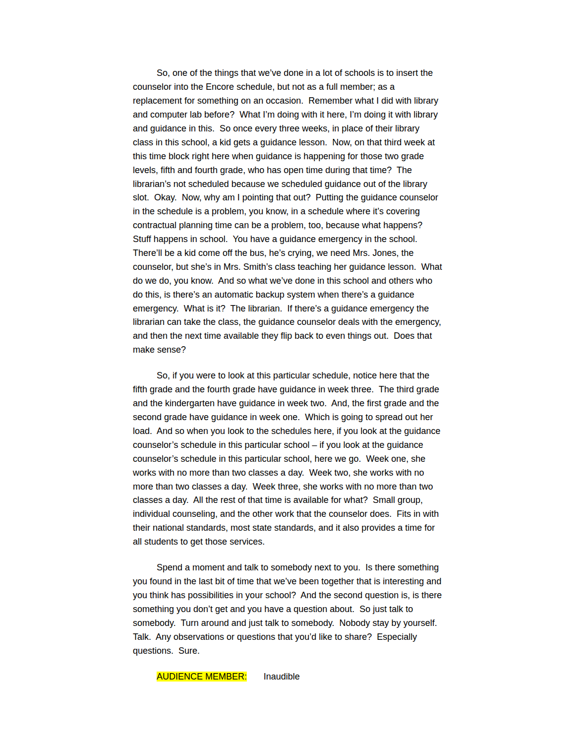So, one of the things that we’ve done in a lot of schools is to insert the counselor into the Encore schedule, but not as a full member; as a replacement for something on an occasion. Remember what I did with library and computer lab before? What I’m doing with it here, I’m doing it with library and guidance in this. So once every three weeks, in place of their library class in this school, a kid gets a guidance lesson. Now, on that third week at this time block right here when guidance is happening for those two grade levels, fifth and fourth grade, who has open time during that time? The librarian’s not scheduled because we scheduled guidance out of the library slot. Okay. Now, why am I pointing that out? Putting the guidance counselor in the schedule is a problem, you know, in a schedule where it’s covering contractual planning time can be a problem, too, because what happens? Stuff happens in school. You have a guidance emergency in the school. There’ll be a kid come off the bus, he’s crying, we need Mrs. Jones, the counselor, but she’s in Mrs. Smith’s class teaching her guidance lesson. What do we do, you know. And so what we’ve done in this school and others who do this, is there’s an automatic backup system when there’s a guidance emergency. What is it? The librarian. If there’s a guidance emergency the librarian can take the class, the guidance counselor deals with the emergency, and then the next time available they flip back to even things out. Does that make sense?
So, if you were to look at this particular schedule, notice here that the fifth grade and the fourth grade have guidance in week three. The third grade and the kindergarten have guidance in week two. And, the first grade and the second grade have guidance in week one. Which is going to spread out her load. And so when you look to the schedules here, if you look at the guidance counselor’s schedule in this particular school – if you look at the guidance counselor’s schedule in this particular school, here we go. Week one, she works with no more than two classes a day. Week two, she works with no more than two classes a day. Week three, she works with no more than two classes a day. All the rest of that time is available for what? Small group, individual counseling, and the other work that the counselor does. Fits in with their national standards, most state standards, and it also provides a time for all students to get those services.
Spend a moment and talk to somebody next to you. Is there something you found in the last bit of time that we’ve been together that is interesting and you think has possibilities in your school? And the second question is, is there something you don’t get and you have a question about. So just talk to somebody. Turn around and just talk to somebody. Nobody stay by yourself. Talk. Any observations or questions that you’d like to share? Especially questions. Sure.
AUDIENCE MEMBER: Inaudible